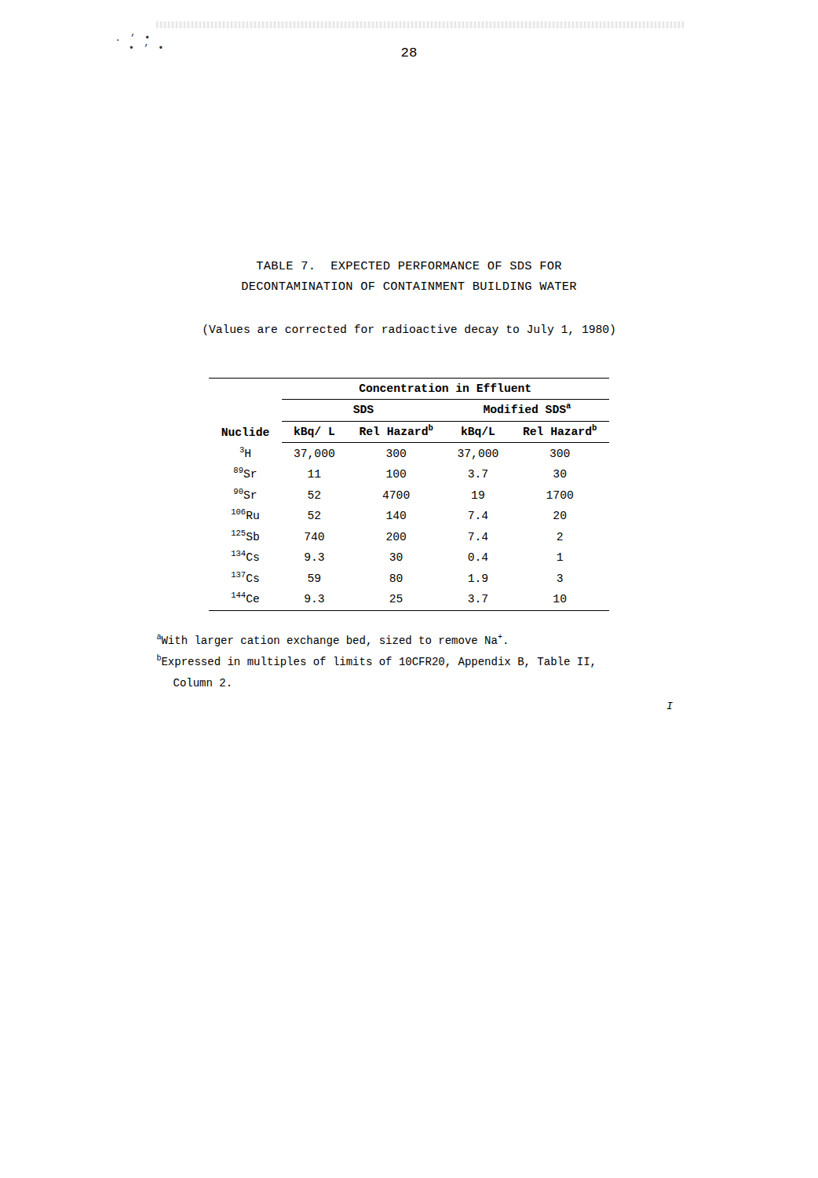.’•
•’•
28
TABLE 7. EXPECTED PERFORMANCE OF SDS FOR
DECONTAMINATION OF CONTAINMENT BUILDING WATER
(Values are corrected for radioactive decay to July 1, 1980)
| Nuclide | Concentration in Effluent |
| --- | --- |
| SDS | Modified SDS a |
| kBq/ L | Rel Hazard b | kBq/L | Rel Hazard b |
| 3 H | 37,000 | 300 | 37,000 | 300 |
| 89 Sr | 11 | 100 | 3.7 | 30 |
| 90 Sr | 52 | 4700 | 19 | 1700 |
| 106 Ru | 52 | 140 | 7.4 | 20 |
| 125 Sb | 740 | 200 | 7.4 | 2 |
| 134 Cs | 9.3 | 30 | 0.4 | 1 |
| 137 Cs | 59 | 80 | 1.9 | 3 |
| 144 Ce | 9.3 | 25 | 3.7 | 10 |
aWith larger cation exchange bed, sized to remove Na+.
bExpressed in multiples of limits of 10CFR20, Appendix B, Table II,
Column 2.
I